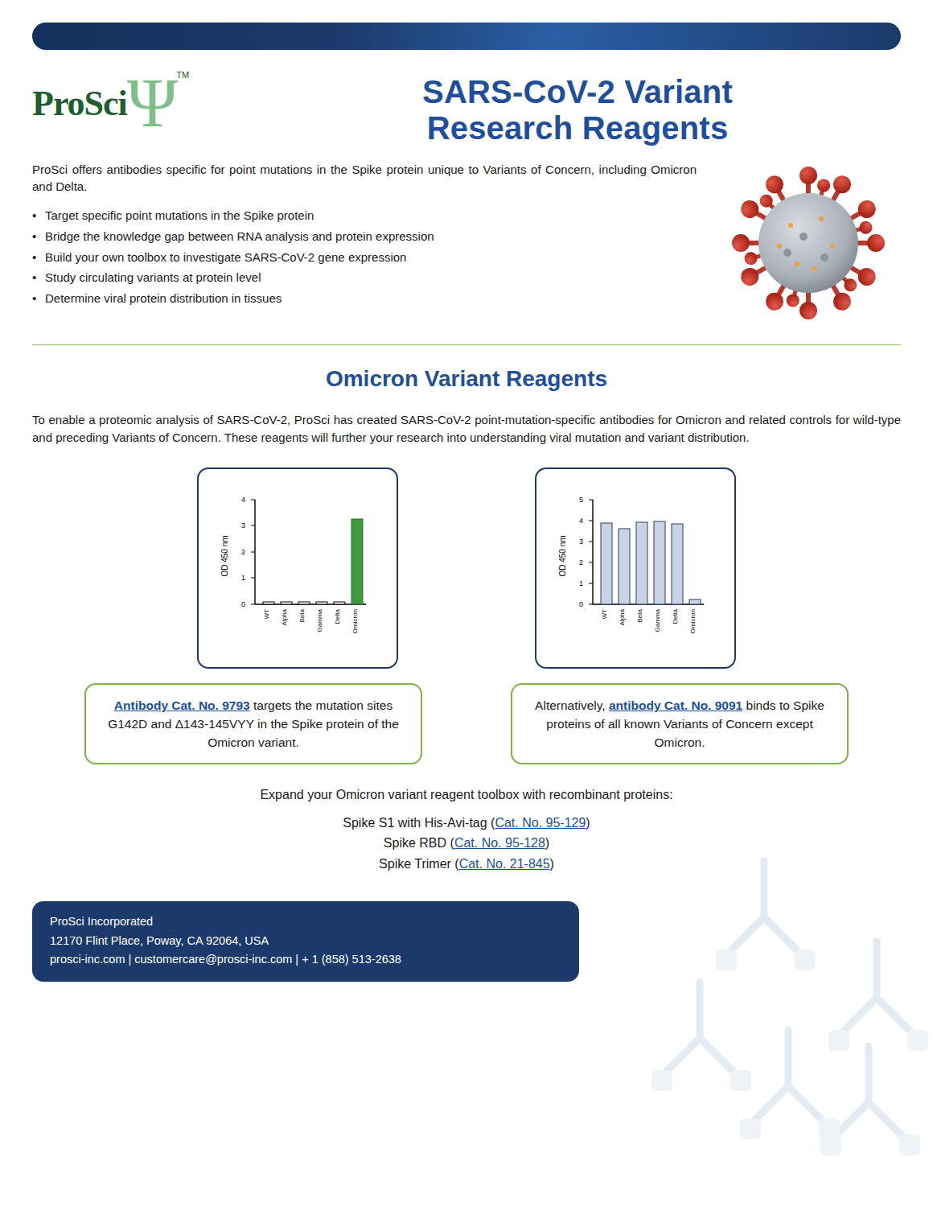ProSci ΨTM
SARS-CoV-2 Variant
Research Reagents
ProSci offers antibodies specific for point mutations in the Spike protein unique to Variants of Concern, including Omicron and Delta.
Target specific point mutations in the Spike protein
Bridge the knowledge gap between RNA analysis and protein expression
Build your own toolbox to investigate SARS-CoV-2 gene expression
Study circulating variants at protein level
Determine viral protein distribution in tissues
Omicron Variant Reagents
To enable a proteomic analysis of SARS-CoV-2, ProSci has created SARS-CoV-2 point-mutation-specific antibodies for Omicron and related controls for wild-type and preceding Variants of Concern. These reagents will further your research into understanding viral mutation and variant distribution.
0 1 2 3 4 OD 450 nm WT Alpha Beta Gamma Delta Omicron
0 1 2 3 4 5 OD 450 nm WT Alpha Beta Gamma Delta Omicron
Antibody Cat. No. 9793 targets the mutation sites G142D and Δ143-145VYY in the Spike protein of the Omicron variant.
Alternatively, antibody Cat. No. 9091 binds to Spike proteins of all known Variants of Concern except Omicron.
Expand your Omicron variant reagent toolbox with recombinant proteins:
Spike S1 with His-Avi-tag (Cat. No. 95-129)
Spike RBD (Cat. No. 95-128)
Spike Trimer (Cat. No. 21-845)
ProSci Incorporated
12170 Flint Place, Poway, CA 92064, USA
prosci-inc.com | customercare@prosci-inc.com | + 1 (858) 513-2638